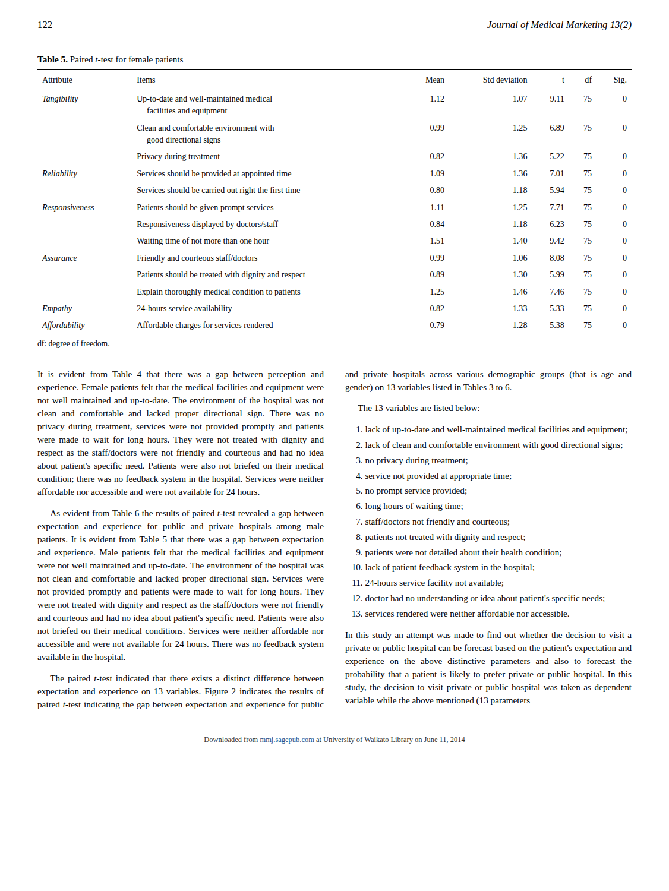122 Journal of Medical Marketing 13(2)
Table 5. Paired t-test for female patients
| Attribute | Items | Mean | Std deviation | t | df | Sig. |
| --- | --- | --- | --- | --- | --- | --- |
| Tangibility | Up-to-date and well-maintained medical facilities and equipment | 1.12 | 1.07 | 9.11 | 75 | 0 |
| | Clean and comfortable environment with good directional signs | 0.99 | 1.25 | 6.89 | 75 | 0 |
| | Privacy during treatment | 0.82 | 1.36 | 5.22 | 75 | 0 |
| Reliability | Services should be provided at appointed time | 1.09 | 1.36 | 7.01 | 75 | 0 |
| | Services should be carried out right the first time | 0.80 | 1.18 | 5.94 | 75 | 0 |
| Responsiveness | Patients should be given prompt services | 1.11 | 1.25 | 7.71 | 75 | 0 |
| | Responsiveness displayed by doctors/staff | 0.84 | 1.18 | 6.23 | 75 | 0 |
| | Waiting time of not more than one hour | 1.51 | 1.40 | 9.42 | 75 | 0 |
| Assurance | Friendly and courteous staff/doctors | 0.99 | 1.06 | 8.08 | 75 | 0 |
| | Patients should be treated with dignity and respect | 0.89 | 1.30 | 5.99 | 75 | 0 |
| | Explain thoroughly medical condition to patients | 1.25 | 1.46 | 7.46 | 75 | 0 |
| Empathy | 24-hours service availability | 0.82 | 1.33 | 5.33 | 75 | 0 |
| Affordability | Affordable charges for services rendered | 0.79 | 1.28 | 5.38 | 75 | 0 |
df: degree of freedom.
It is evident from Table 4 that there was a gap between perception and experience. Female patients felt that the medical facilities and equipment were not well maintained and up-to-date. The environment of the hospital was not clean and comfortable and lacked proper directional sign. There was no privacy during treatment, services were not provided promptly and patients were made to wait for long hours. They were not treated with dignity and respect as the staff/doctors were not friendly and courteous and had no idea about patient's specific need. Patients were also not briefed on their medical condition; there was no feedback system in the hospital. Services were neither affordable nor accessible and were not available for 24 hours.
As evident from Table 6 the results of paired t-test revealed a gap between expectation and experience for public and private hospitals among male patients. It is evident from Table 5 that there was a gap between expectation and experience. Male patients felt that the medical facilities and equipment were not well maintained and up-to-date. The environment of the hospital was not clean and comfortable and lacked proper directional sign. Services were not provided promptly and patients were made to wait for long hours. They were not treated with dignity and respect as the staff/doctors were not friendly and courteous and had no idea about patient's specific need. Patients were also not briefed on their medical conditions. Services were neither affordable nor accessible and were not available for 24 hours. There was no feedback system available in the hospital.
The paired t-test indicated that there exists a distinct difference between expectation and experience on 13 variables. Figure 2 indicates the results of paired t-test indicating the gap between expectation and experience for public and private hospitals across various demographic groups (that is age and gender) on 13 variables listed in Tables 3 to 6.
The 13 variables are listed below:
lack of up-to-date and well-maintained medical facilities and equipment;
lack of clean and comfortable environment with good directional signs;
no privacy during treatment;
service not provided at appropriate time;
no prompt service provided;
long hours of waiting time;
staff/doctors not friendly and courteous;
patients not treated with dignity and respect;
patients were not detailed about their health condition;
lack of patient feedback system in the hospital;
24-hours service facility not available;
doctor had no understanding or idea about patient's specific needs;
services rendered were neither affordable nor accessible.
In this study an attempt was made to find out whether the decision to visit a private or public hospital can be forecast based on the patient's expectation and experience on the above distinctive parameters and also to forecast the probability that a patient is likely to prefer private or public hospital. In this study, the decision to visit private or public hospital was taken as dependent variable while the above mentioned (13 parameters
Downloaded from mmj.sagepub.com at University of Waikato Library on June 11, 2014